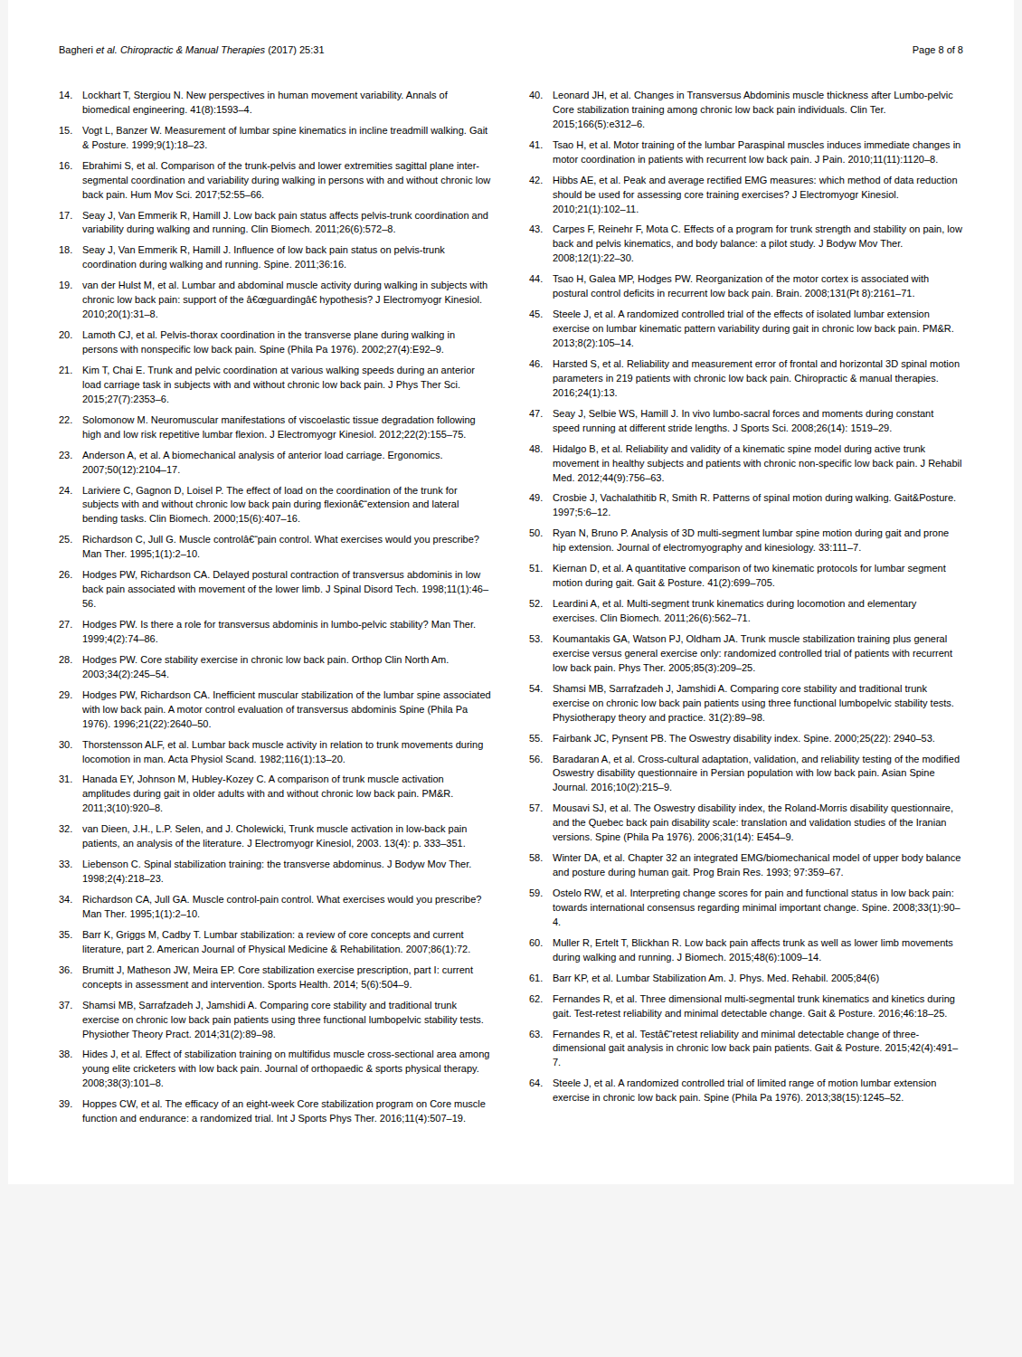Bagheri et al. Chiropractic & Manual Therapies (2017) 25:31
Page 8 of 8
Lockhart T, Stergiou N. New perspectives in human movement variability. Annals of biomedical engineering. 41(8):1593–4.
Vogt L, Banzer W. Measurement of lumbar spine kinematics in incline treadmill walking. Gait & Posture. 1999;9(1):18–23.
Ebrahimi S, et al. Comparison of the trunk-pelvis and lower extremities sagittal plane inter-segmental coordination and variability during walking in persons with and without chronic low back pain. Hum Mov Sci. 2017;52:55–66.
Seay J, Van Emmerik R, Hamill J. Low back pain status affects pelvis-trunk coordination and variability during walking and running. Clin Biomech. 2011;26(6):572–8.
Seay J, Van Emmerik R, Hamill J. Influence of low back pain status on pelvis-trunk coordination during walking and running. Spine. 2011;36:16.
van der Hulst M, et al. Lumbar and abdominal muscle activity during walking in subjects with chronic low back pain: support of the â€œguardingâ€ hypothesis? J Electromyogr Kinesiol. 2010;20(1):31–8.
Lamoth CJ, et al. Pelvis-thorax coordination in the transverse plane during walking in persons with nonspecific low back pain. Spine (Phila Pa 1976). 2002;27(4):E92–9.
Kim T, Chai E. Trunk and pelvic coordination at various walking speeds during an anterior load carriage task in subjects with and without chronic low back pain. J Phys Ther Sci. 2015;27(7):2353–6.
Solomonow M. Neuromuscular manifestations of viscoelastic tissue degradation following high and low risk repetitive lumbar flexion. J Electromyogr Kinesiol. 2012;22(2):155–75.
Anderson A, et al. A biomechanical analysis of anterior load carriage. Ergonomics. 2007;50(12):2104–17.
Lariviere C, Gagnon D, Loisel P. The effect of load on the coordination of the trunk for subjects with and without chronic low back pain during flexionâ€“extension and lateral bending tasks. Clin Biomech. 2000;15(6):407–16.
Richardson C, Jull G. Muscle controlâ€“pain control. What exercises would you prescribe? Man Ther. 1995;1(1):2–10.
Hodges PW, Richardson CA. Delayed postural contraction of transversus abdominis in low back pain associated with movement of the lower limb. J Spinal Disord Tech. 1998;11(1):46–56.
Hodges PW. Is there a role for transversus abdominis in lumbo-pelvic stability? Man Ther. 1999;4(2):74–86.
Hodges PW. Core stability exercise in chronic low back pain. Orthop Clin North Am. 2003;34(2):245–54.
Hodges PW, Richardson CA. Inefficient muscular stabilization of the lumbar spine associated with low back pain. A motor control evaluation of transversus abdominis Spine (Phila Pa 1976). 1996;21(22):2640–50.
Thorstensson ALF, et al. Lumbar back muscle activity in relation to trunk movements during locomotion in man. Acta Physiol Scand. 1982;116(1):13–20.
Hanada EY, Johnson M, Hubley-Kozey C. A comparison of trunk muscle activation amplitudes during gait in older adults with and without chronic low back pain. PM&R. 2011;3(10):920–8.
van Dieen, J.H., L.P. Selen, and J. Cholewicki, Trunk muscle activation in low-back pain patients, an analysis of the literature. J Electromyogr Kinesiol, 2003. 13(4): p. 333–351.
Liebenson C. Spinal stabilization training: the transverse abdominus. J Bodyw Mov Ther. 1998;2(4):218–23.
Richardson CA, Jull GA. Muscle control-pain control. What exercises would you prescribe? Man Ther. 1995;1(1):2–10.
Barr K, Griggs M, Cadby T. Lumbar stabilization: a review of core concepts and current literature, part 2. American Journal of Physical Medicine & Rehabilitation. 2007;86(1):72.
Brumitt J, Matheson JW, Meira EP. Core stabilization exercise prescription, part I: current concepts in assessment and intervention. Sports Health. 2014; 5(6):504–9.
Shamsi MB, Sarrafzadeh J, Jamshidi A. Comparing core stability and traditional trunk exercise on chronic low back pain patients using three functional lumbopelvic stability tests. Physiother Theory Pract. 2014;31(2):89–98.
Hides J, et al. Effect of stabilization training on multifidus muscle cross-sectional area among young elite cricketers with low back pain. Journal of orthopaedic & sports physical therapy. 2008;38(3):101–8.
Hoppes CW, et al. The efficacy of an eight-week Core stabilization program on Core muscle function and endurance: a randomized trial. Int J Sports Phys Ther. 2016;11(4):507–19.
Leonard JH, et al. Changes in Transversus Abdominis muscle thickness after Lumbo-pelvic Core stabilization training among chronic low back pain individuals. Clin Ter. 2015;166(5):e312–6.
Tsao H, et al. Motor training of the lumbar Paraspinal muscles induces immediate changes in motor coordination in patients with recurrent low back pain. J Pain. 2010;11(11):1120–8.
Hibbs AE, et al. Peak and average rectified EMG measures: which method of data reduction should be used for assessing core training exercises? J Electromyogr Kinesiol. 2010;21(1):102–11.
Carpes F, Reinehr F, Mota C. Effects of a program for trunk strength and stability on pain, low back and pelvis kinematics, and body balance: a pilot study. J Bodyw Mov Ther. 2008;12(1):22–30.
Tsao H, Galea MP, Hodges PW. Reorganization of the motor cortex is associated with postural control deficits in recurrent low back pain. Brain. 2008;131(Pt 8):2161–71.
Steele J, et al. A randomized controlled trial of the effects of isolated lumbar extension exercise on lumbar kinematic pattern variability during gait in chronic low back pain. PM&R. 2013;8(2):105–14.
Harsted S, et al. Reliability and measurement error of frontal and horizontal 3D spinal motion parameters in 219 patients with chronic low back pain. Chiropractic & manual therapies. 2016;24(1):13.
Seay J, Selbie WS, Hamill J. In vivo lumbo-sacral forces and moments during constant speed running at different stride lengths. J Sports Sci. 2008;26(14): 1519–29.
Hidalgo B, et al. Reliability and validity of a kinematic spine model during active trunk movement in healthy subjects and patients with chronic non-specific low back pain. J Rehabil Med. 2012;44(9):756–63.
Crosbie J, Vachalathitib R, Smith R. Patterns of spinal motion during walking. Gait&Posture. 1997;5:6–12.
Ryan N, Bruno P. Analysis of 3D multi-segment lumbar spine motion during gait and prone hip extension. Journal of electromyography and kinesiology. 33:111–7.
Kiernan D, et al. A quantitative comparison of two kinematic protocols for lumbar segment motion during gait. Gait & Posture. 41(2):699–705.
Leardini A, et al. Multi-segment trunk kinematics during locomotion and elementary exercises. Clin Biomech. 2011;26(6):562–71.
Koumantakis GA, Watson PJ, Oldham JA. Trunk muscle stabilization training plus general exercise versus general exercise only: randomized controlled trial of patients with recurrent low back pain. Phys Ther. 2005;85(3):209–25.
Shamsi MB, Sarrafzadeh J, Jamshidi A. Comparing core stability and traditional trunk exercise on chronic low back pain patients using three functional lumbopelvic stability tests. Physiotherapy theory and practice. 31(2):89–98.
Fairbank JC, Pynsent PB. The Oswestry disability index. Spine. 2000;25(22): 2940–53.
Baradaran A, et al. Cross-cultural adaptation, validation, and reliability testing of the modified Oswestry disability questionnaire in Persian population with low back pain. Asian Spine Journal. 2016;10(2):215–9.
Mousavi SJ, et al. The Oswestry disability index, the Roland-Morris disability questionnaire, and the Quebec back pain disability scale: translation and validation studies of the Iranian versions. Spine (Phila Pa 1976). 2006;31(14): E454–9.
Winter DA, et al. Chapter 32 an integrated EMG/biomechanical model of upper body balance and posture during human gait. Prog Brain Res. 1993; 97:359–67.
Ostelo RW, et al. Interpreting change scores for pain and functional status in low back pain: towards international consensus regarding minimal important change. Spine. 2008;33(1):90–4.
Muller R, Ertelt T, Blickhan R. Low back pain affects trunk as well as lower limb movements during walking and running. J Biomech. 2015;48(6):1009–14.
Barr KP, et al. Lumbar Stabilization Am. J. Phys. Med. Rehabil. 2005;84(6)
Fernandes R, et al. Three dimensional multi-segmental trunk kinematics and kinetics during gait. Test-retest reliability and minimal detectable change. Gait & Posture. 2016;46:18–25.
Fernandes R, et al. Testâ€“retest reliability and minimal detectable change of three-dimensional gait analysis in chronic low back pain patients. Gait & Posture. 2015;42(4):491–7.
Steele J, et al. A randomized controlled trial of limited range of motion lumbar extension exercise in chronic low back pain. Spine (Phila Pa 1976). 2013;38(15):1245–52.